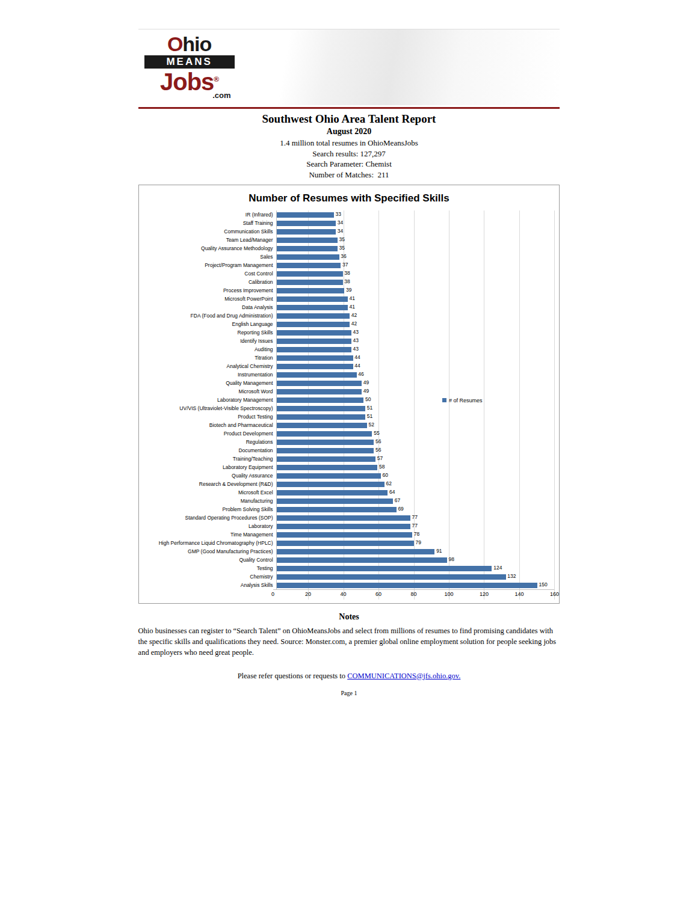Ohio
MEANS
Jobs®
.com
Southwest Ohio Area Talent Report
August 2020
1.4 million total resumes in OhioMeansJobs
Search results: 127,297
Search Parameter: Chemist
Number of Matches: 211
Number of Resumes with Specified Skills
# of Resumes
| IR (Infrared) | 33 |
| Staff Training | 34 |
| Communication Skills | 34 |
| Team Lead/Manager | 35 |
| Quality Assurance Methodology | 35 |
| Sales | 36 |
| Project/Program Management | 37 |
| Cost Control | 38 |
| Calibration | 38 |
| Process Improvement | 39 |
| Microsoft PowerPoint | 41 |
| Data Analysis | 41 |
| FDA (Food and Drug Administration) | 42 |
| English Language | 42 |
| Reporting Skills | 43 |
| Identify Issues | 43 |
| Auditing | 43 |
| Titration | 44 |
| Analytical Chemistry | 44 |
| Instrumentation | 46 |
| Quality Management | 49 |
| Microsoft Word | 49 |
| Laboratory Management | 50 |
| UV/VIS (Ultraviolet-Visible Spectroscopy) | 51 |
| Product Testing | 51 |
| Biotech and Pharmaceutical | 52 |
| Product Development | 55 |
| Regulations | 56 |
| Documentation | 56 |
| Training/Teaching | 57 |
| Laboratory Equipment | 58 |
| Quality Assurance | 60 |
| Research & Development (R&D) | 62 |
| Microsoft Excel | 64 |
| Manufacturing | 67 |
| Problem Solving Skills | 69 |
| Standard Operating Procedures (SOP) | 77 |
| Laboratory | 77 |
| Time Management | 78 |
| High Performance Liquid Chromatography (HPLC) | 79 |
| GMP (Good Manufacturing Practices) | 91 |
| Quality Control | 98 |
| Testing | 124 |
| Chemistry | 132 |
| Analysis Skills | 150 |
0 20 40 60 80 100 120 140 160
Notes
Ohio businesses can register to “Search Talent” on OhioMeansJobs and select from millions of resumes to find promising candidates with the specific skills and qualifications they need. Source: Monster.com, a premier global online employment solution for people seeking jobs and employers who need great people.
Please refer questions or requests to COMMUNICATIONS@jfs.ohio.gov.
Page 1